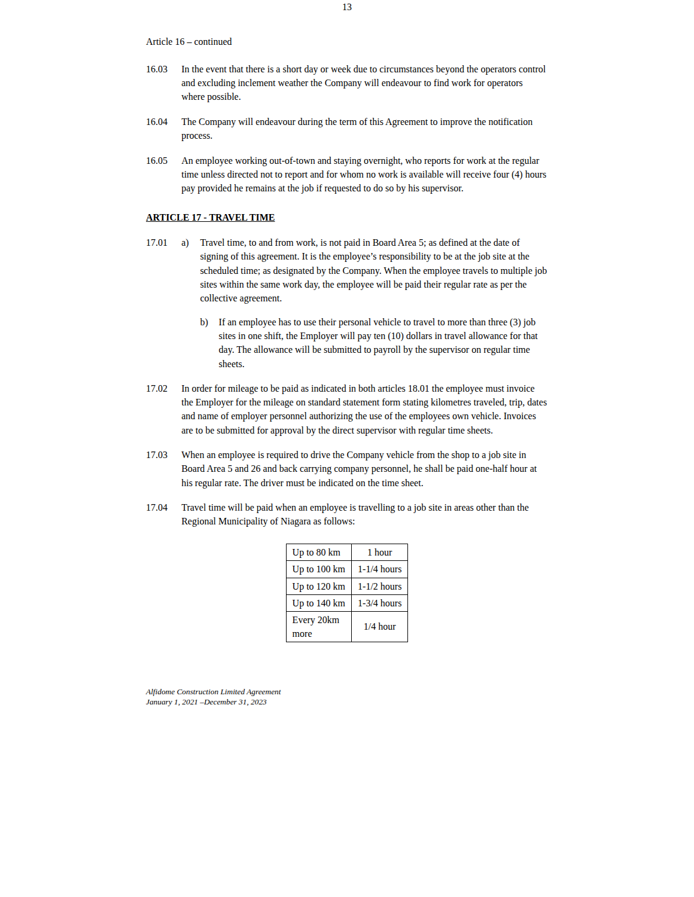13
Article 16 – continued
16.03
In the event that there is a short day or week due to circumstances beyond the operators control and excluding inclement weather the Company will endeavour to find work for operators where possible.
16.04
The Company will endeavour during the term of this Agreement to improve the notification process.
16.05
An employee working out-of-town and staying overnight, who reports for work at the regular time unless directed not to report and for whom no work is available will receive four (4) hours pay provided he remains at the job if requested to do so by his supervisor.
ARTICLE 17 - TRAVEL TIME
17.01
a)
Travel time, to and from work, is not paid in Board Area 5; as defined at the date of signing of this agreement. It is the employee’s responsibility to be at the job site at the scheduled time; as designated by the Company. When the employee travels to multiple job sites within the same work day, the employee will be paid their regular rate as per the collective agreement.
b)
If an employee has to use their personal vehicle to travel to more than three (3) job sites in one shift, the Employer will pay ten (10) dollars in travel allowance for that day. The allowance will be submitted to payroll by the supervisor on regular time sheets.
17.02
In order for mileage to be paid as indicated in both articles 18.01 the employee must invoice the Employer for the mileage on standard statement form stating kilometres traveled, trip, dates and name of employer personnel authorizing the use of the employees own vehicle. Invoices are to be submitted for approval by the direct supervisor with regular time sheets.
17.03
When an employee is required to drive the Company vehicle from the shop to a job site in Board Area 5 and 26 and back carrying company personnel, he shall be paid one-half hour at his regular rate. The driver must be indicated on the time sheet.
17.04
Travel time will be paid when an employee is travelling to a job site in areas other than the Regional Municipality of Niagara as follows:
| Up to 80 km | 1 hour |
| Up to 100 km | 1-1/4 hours |
| Up to 120 km | 1-1/2 hours |
| Up to 140 km | 1-3/4 hours |
| Every 20km more | 1/4 hour |
Alfidome Construction Limited Agreement
January 1, 2021 –December 31, 2023